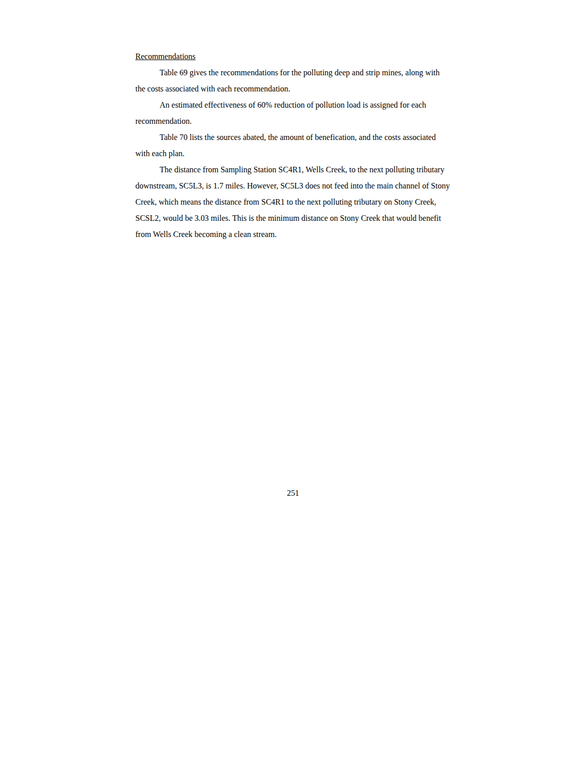Recommendations
Table 69 gives the recommendations for the polluting deep and strip mines, along with the costs associated with each recommendation.
An estimated effectiveness of 60% reduction of pollution load is assigned for each recommendation.
Table 70 lists the sources abated, the amount of benefication, and the costs associated with each plan.
The distance from Sampling Station SC4R1, Wells Creek, to the next polluting tributary downstream, SC5L3, is 1.7 miles. However, SC5L3 does not feed into the main channel of Stony Creek, which means the distance from SC4R1 to the next polluting tributary on Stony Creek, SCSL2, would be 3.03 miles. This is the minimum distance on Stony Creek that would benefit from Wells Creek becoming a clean stream.
251